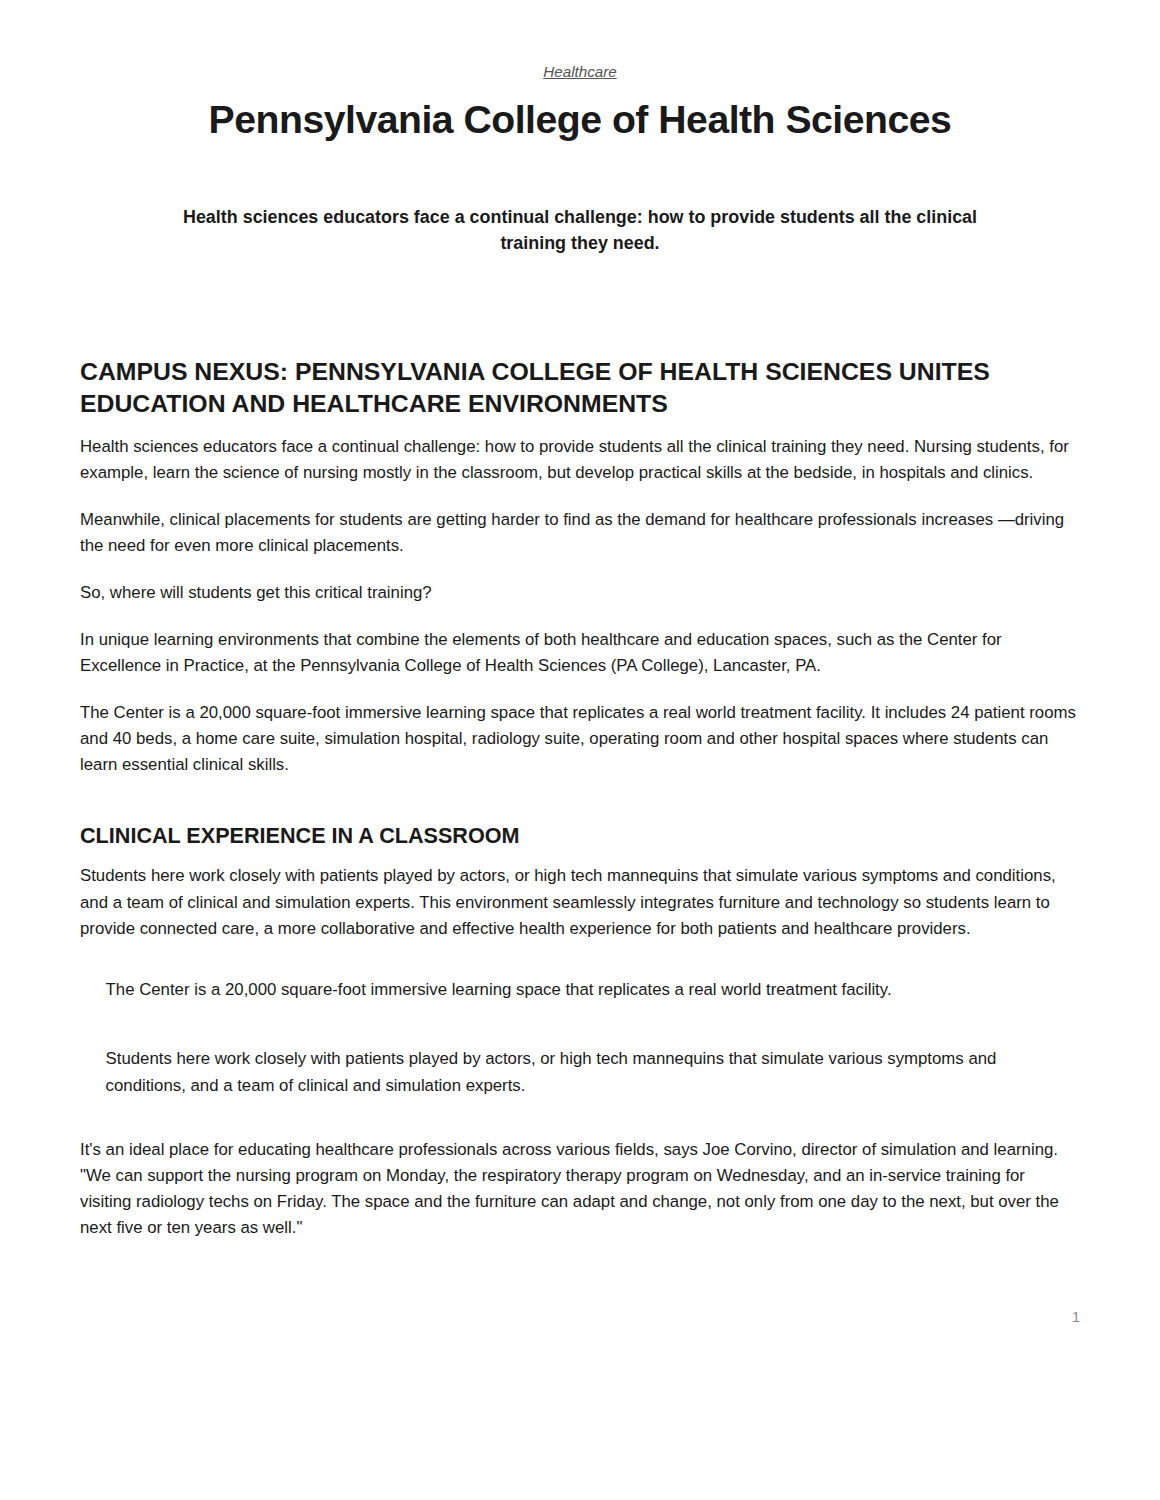Healthcare
Pennsylvania College of Health Sciences
Health sciences educators face a continual challenge: how to provide students all the clinical training they need.
Campus Nexus: Pennsylvania College of Health Sciences unites education and healthcare environments
Health sciences educators face a continual challenge: how to provide students all the clinical training they need. Nursing students, for example, learn the science of nursing mostly in the classroom, but develop practical skills at the bedside, in hospitals and clinics.
Meanwhile, clinical placements for students are getting harder to find as the demand for healthcare professionals increases —driving the need for even more clinical placements.
So, where will students get this critical training?
In unique learning environments that combine the elements of both healthcare and education spaces, such as the Center for Excellence in Practice, at the Pennsylvania College of Health Sciences (PA College), Lancaster, PA.
The Center is a 20,000 square-foot immersive learning space that replicates a real world treatment facility. It includes 24 patient rooms and 40 beds, a home care suite, simulation hospital, radiology suite, operating room and other hospital spaces where students can learn essential clinical skills.
Clinical experience in a classroom
Students here work closely with patients played by actors, or high tech mannequins that simulate various symptoms and conditions, and a team of clinical and simulation experts. This environment seamlessly integrates furniture and technology so students learn to provide connected care, a more collaborative and effective health experience for both patients and healthcare providers.
The Center is a 20,000 square-foot immersive learning space that replicates a real world treatment facility.
Students here work closely with patients played by actors, or high tech mannequins that simulate various symptoms and conditions, and a team of clinical and simulation experts.
It's an ideal place for educating healthcare professionals across various fields, says Joe Corvino, director of simulation and learning. "We can support the nursing program on Monday, the respiratory therapy program on Wednesday, and an in-service training for visiting radiology techs on Friday. The space and the furniture can adapt and change, not only from one day to the next, but over the next five or ten years as well."
1